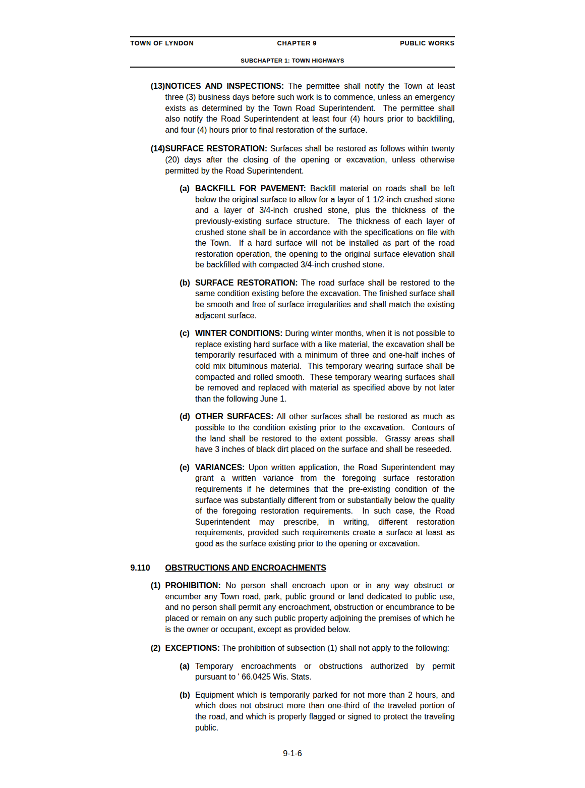TOWN OF LYNDON CHAPTER 9 PUBLIC WORKS
SUBCHAPTER 1: TOWN HIGHWAYS
(13)
NOTICES AND INSPECTIONS: The permittee shall notify the Town at least three (3) business days before such work is to commence, unless an emergency exists as determined by the Town Road Superintendent. The permittee shall also notify the Road Superintendent at least four (4) hours prior to backfilling, and four (4) hours prior to final restoration of the surface.
(14)
SURFACE RESTORATION: Surfaces shall be restored as follows within twenty (20) days after the closing of the opening or excavation, unless otherwise permitted by the Road Superintendent.
(a)
BACKFILL FOR PAVEMENT: Backfill material on roads shall be left below the original surface to allow for a layer of 1 1/2-inch crushed stone and a layer of 3/4-inch crushed stone, plus the thickness of the previously-existing surface structure. The thickness of each layer of crushed stone shall be in accordance with the specifications on file with the Town. If a hard surface will not be installed as part of the road restoration operation, the opening to the original surface elevation shall be backfilled with compacted 3/4-inch crushed stone.
(b)
SURFACE RESTORATION: The road surface shall be restored to the same condition existing before the excavation. The finished surface shall be smooth and free of surface irregularities and shall match the existing adjacent surface.
(c)
WINTER CONDITIONS: During winter months, when it is not possible to replace existing hard surface with a like material, the excavation shall be temporarily resurfaced with a minimum of three and one-half inches of cold mix bituminous material. This temporary wearing surface shall be compacted and rolled smooth. These temporary wearing surfaces shall be removed and replaced with material as specified above by not later than the following June 1.
(d)
OTHER SURFACES: All other surfaces shall be restored as much as possible to the condition existing prior to the excavation. Contours of the land shall be restored to the extent possible. Grassy areas shall have 3 inches of black dirt placed on the surface and shall be reseeded.
(e)
VARIANCES: Upon written application, the Road Superintendent may grant a written variance from the foregoing surface restoration requirements if he determines that the pre-existing condition of the surface was substantially different from or substantially below the quality of the foregoing restoration requirements. In such case, the Road Superintendent may prescribe, in writing, different restoration requirements, provided such requirements create a surface at least as good as the surface existing prior to the opening or excavation.
9.110
OBSTRUCTIONS AND ENCROACHMENTS
(1)
PROHIBITION: No person shall encroach upon or in any way obstruct or encumber any Town road, park, public ground or land dedicated to public use, and no person shall permit any encroachment, obstruction or encumbrance to be placed or remain on any such public property adjoining the premises of which he is the owner or occupant, except as provided below.
(2)
EXCEPTIONS: The prohibition of subsection (1) shall not apply to the following:
(a)
Temporary encroachments or obstructions authorized by permit pursuant to ' 66.0425 Wis. Stats.
(b)
Equipment which is temporarily parked for not more than 2 hours, and which does not obstruct more than one-third of the traveled portion of the road, and which is properly flagged or signed to protect the traveling public.
9-1-6